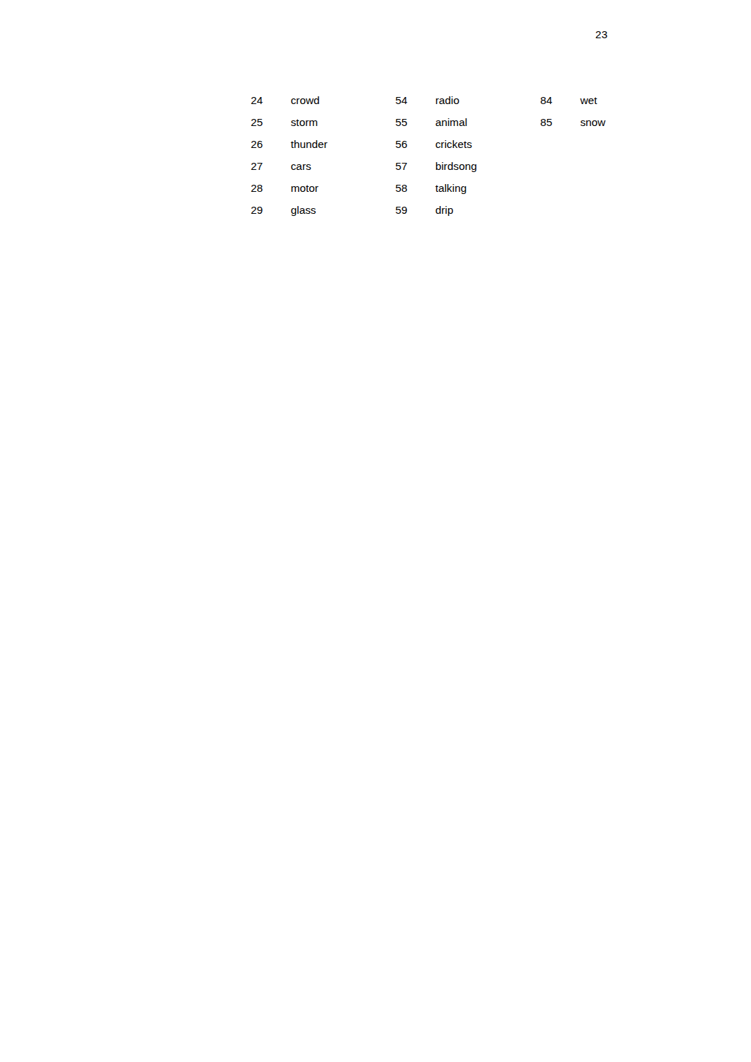23
| 24 | crowd | 54 | radio | 84 | wet |
| 25 | storm | 55 | animal | 85 | snow |
| 26 | thunder | 56 | crickets | | |
| 27 | cars | 57 | birdsong | | |
| 28 | motor | 58 | talking | | |
| 29 | glass | 59 | drip | | |